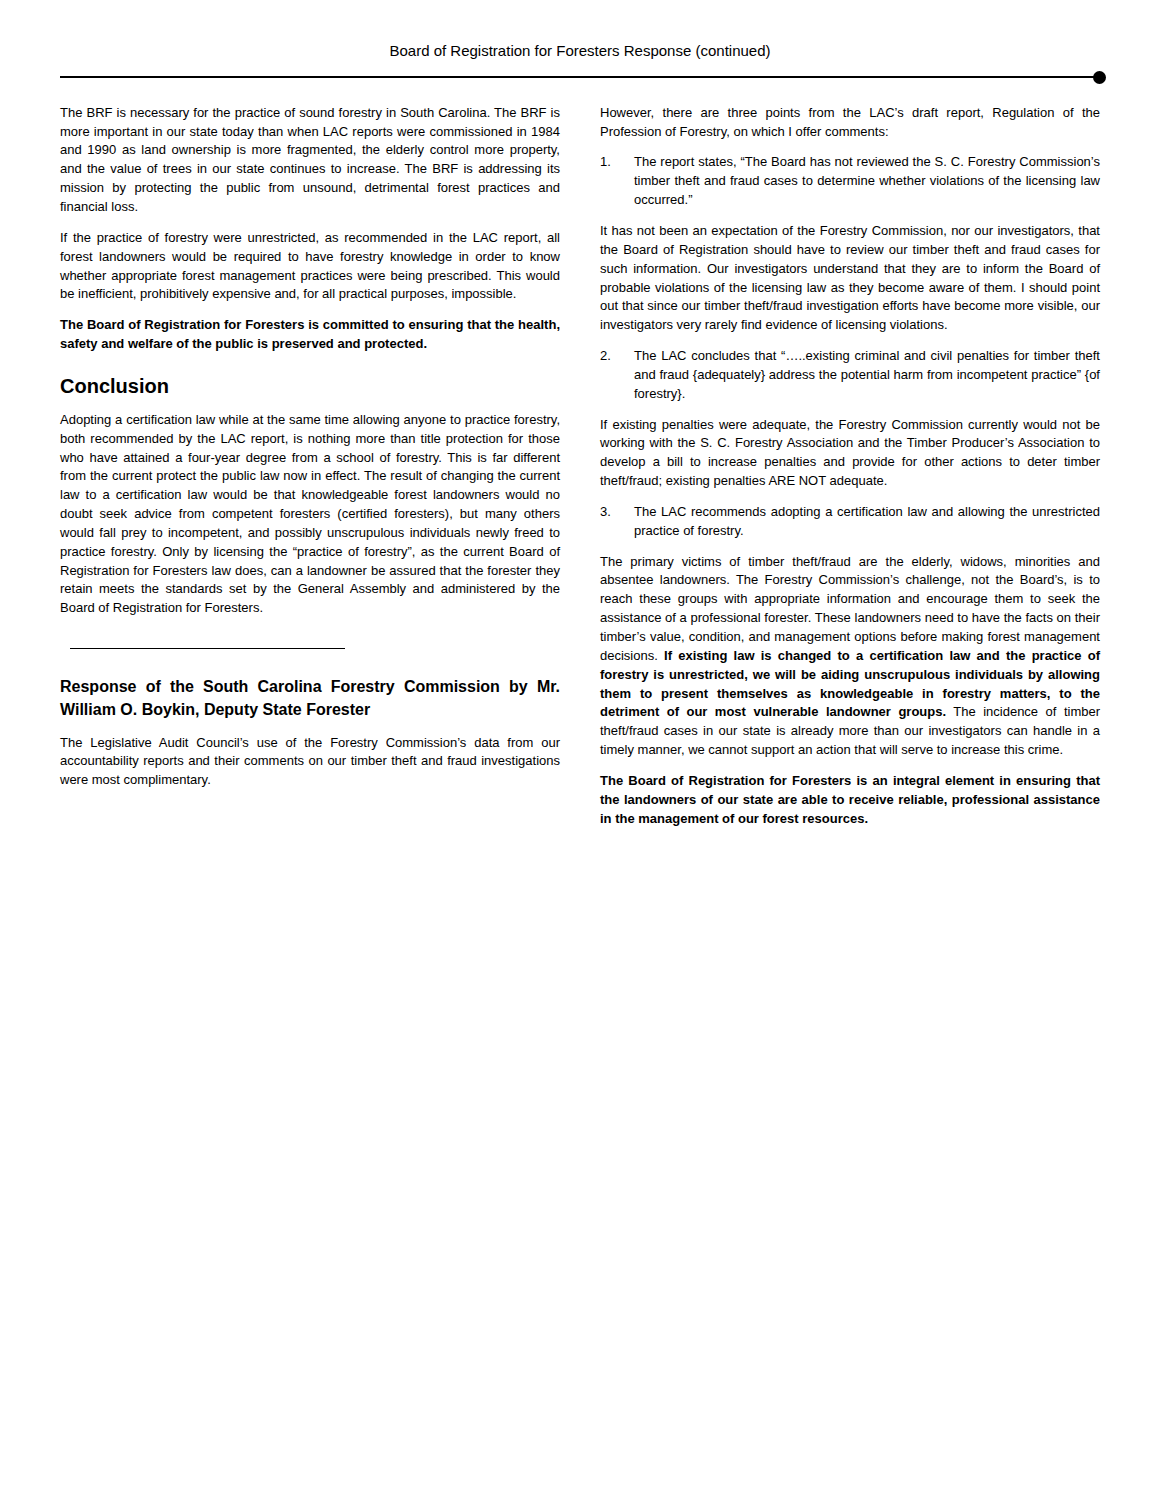Board of Registration for Foresters Response (continued)
The BRF is necessary for the practice of sound forestry in South Carolina. The BRF is more important in our state today than when LAC reports were commissioned in 1984 and 1990 as land ownership is more fragmented, the elderly control more property, and the value of trees in our state continues to increase. The BRF is addressing its mission by protecting the public from unsound, detrimental forest practices and financial loss.
If the practice of forestry were unrestricted, as recommended in the LAC report, all forest landowners would be required to have forestry knowledge in order to know whether appropriate forest management practices were being prescribed. This would be inefficient, prohibitively expensive and, for all practical purposes, impossible.
The Board of Registration for Foresters is committed to ensuring that the health, safety and welfare of the public is preserved and protected.
Conclusion
Adopting a certification law while at the same time allowing anyone to practice forestry, both recommended by the LAC report, is nothing more than title protection for those who have attained a four-year degree from a school of forestry. This is far different from the current protect the public law now in effect. The result of changing the current law to a certification law would be that knowledgeable forest landowners would no doubt seek advice from competent foresters (certified foresters), but many others would fall prey to incompetent, and possibly unscrupulous individuals newly freed to practice forestry. Only by licensing the “practice of forestry”, as the current Board of Registration for Foresters law does, can a landowner be assured that the forester they retain meets the standards set by the General Assembly and administered by the Board of Registration for Foresters.
Response of the South Carolina Forestry Commission by Mr. William O. Boykin, Deputy State Forester
The Legislative Audit Council’s use of the Forestry Commission’s data from our accountability reports and their comments on our timber theft and fraud investigations were most complimentary.
However, there are three points from the LAC’s draft report, Regulation of the Profession of Forestry, on which I offer comments:
1.
The report states, “The Board has not reviewed the S. C. Forestry Commission’s timber theft and fraud cases to determine whether violations of the licensing law occurred.”
It has not been an expectation of the Forestry Commission, nor our investigators, that the Board of Registration should have to review our timber theft and fraud cases for such information. Our investigators understand that they are to inform the Board of probable violations of the licensing law as they become aware of them. I should point out that since our timber theft/fraud investigation efforts have become more visible, our investigators very rarely find evidence of licensing violations.
2.
The LAC concludes that “…..existing criminal and civil penalties for timber theft and fraud {adequately} address the potential harm from incompetent practice” {of forestry}.
If existing penalties were adequate, the Forestry Commission currently would not be working with the S. C. Forestry Association and the Timber Producer’s Association to develop a bill to increase penalties and provide for other actions to deter timber theft/fraud; existing penalties ARE NOT adequate.
3.
The LAC recommends adopting a certification law and allowing the unrestricted practice of forestry.
The primary victims of timber theft/fraud are the elderly, widows, minorities and absentee landowners. The Forestry Commission’s challenge, not the Board’s, is to reach these groups with appropriate information and encourage them to seek the assistance of a professional forester. These landowners need to have the facts on their timber’s value, condition, and management options before making forest management decisions. If existing law is changed to a certification law and the practice of forestry is unrestricted, we will be aiding unscrupulous individuals by allowing them to present themselves as knowledgeable in forestry matters, to the detriment of our most vulnerable landowner groups. The incidence of timber theft/fraud cases in our state is already more than our investigators can handle in a timely manner, we cannot support an action that will serve to increase this crime.
The Board of Registration for Foresters is an integral element in ensuring that the landowners of our state are able to receive reliable, professional assistance in the management of our forest resources.